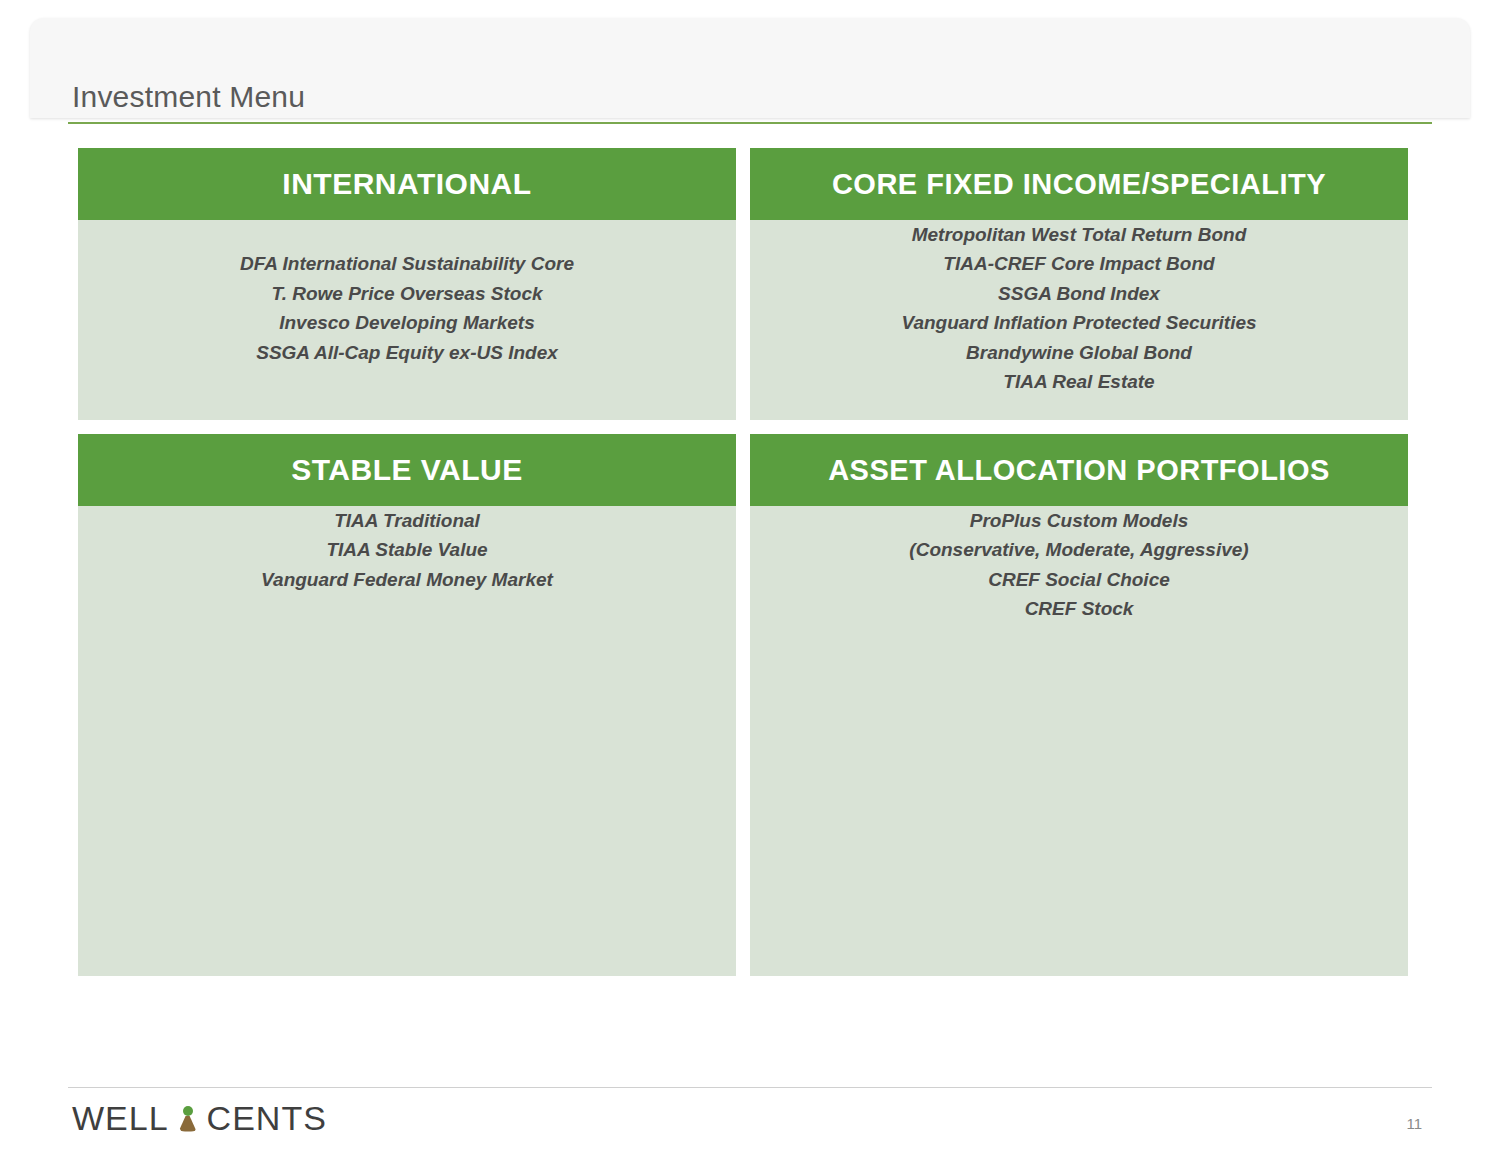Investment Menu
| INTERNATIONAL | | CORE FIXED INCOME/SPECIALITY |
| DFA International Sustainability Core T. Rowe Price Overseas Stock Invesco Developing Markets SSGA All-Cap Equity ex-US Index | | Metropolitan West Total Return Bond TIAA-CREF Core Impact Bond SSGA Bond Index Vanguard Inflation Protected Securities Brandywine Global Bond TIAA Real Estate |
| STABLE VALUE | | ASSET ALLOCATION PORTFOLIOS |
| TIAA Traditional TIAA Stable Value Vanguard Federal Money Market | | ProPlus Custom Models (Conservative, Moderate, Aggressive) CREF Social Choice CREF Stock |
WELL CENTS
11